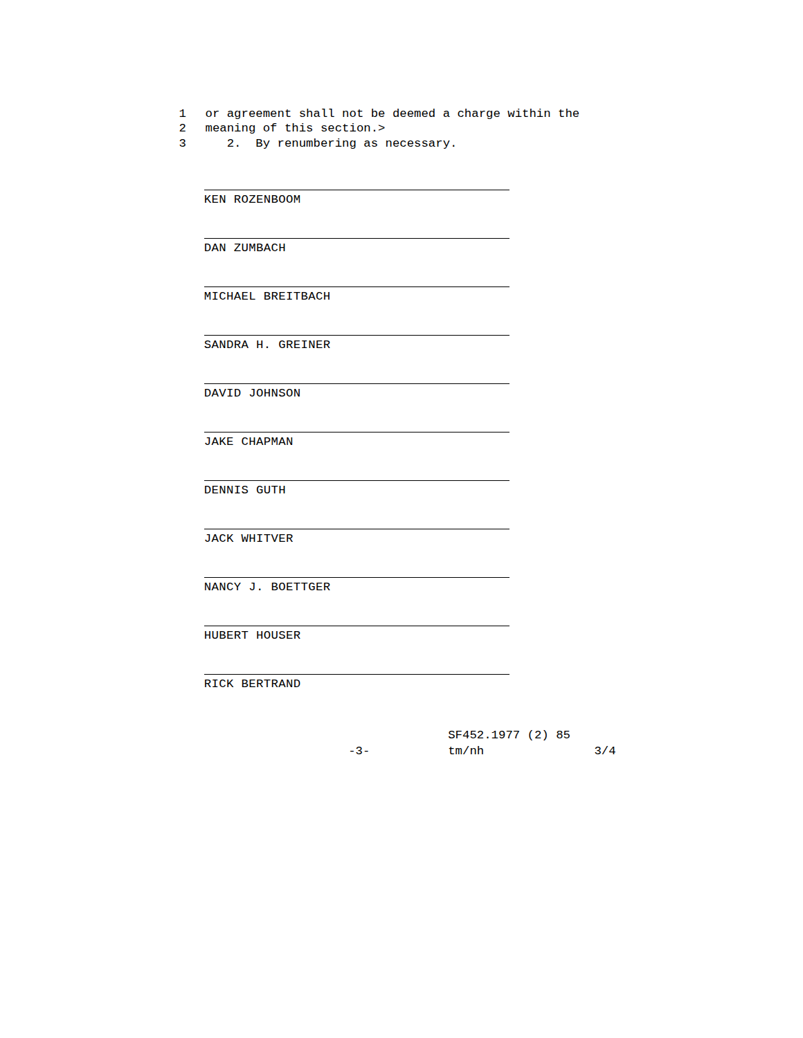1 or agreement shall not be deemed a charge within the
2 meaning of this section.>
3 2. By renumbering as necessary.
KEN ROZENBOOM
DAN ZUMBACH
MICHAEL BREITBACH
SANDRA H. GREINER
DAVID JOHNSON
JAKE CHAPMAN
DENNIS GUTH
JACK WHITVER
NANCY J. BOETTGER
HUBERT HOUSER
RICK BERTRAND
SF452.1977 (2) 85
-3-
tm/nh
3/4